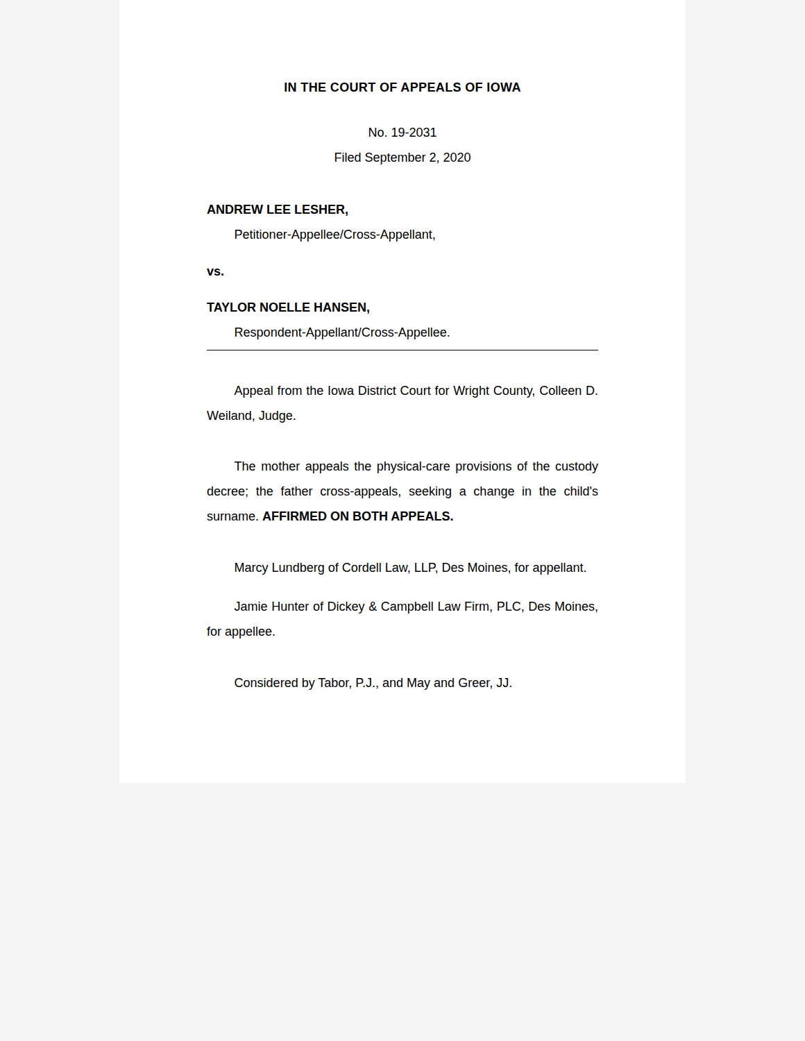IN THE COURT OF APPEALS OF IOWA
No. 19-2031
Filed September 2, 2020
Andrew Lee Lesher,
Petitioner-Appellee/Cross-Appellant,
vs.
Taylor Noelle Hansen,
Respondent-Appellant/Cross-Appellee.
Appeal from the Iowa District Court for Wright County, Colleen D. Weiland, Judge.
The mother appeals the physical-care provisions of the custody decree; the father cross-appeals, seeking a change in the child's surname. AFFIRMED ON BOTH APPEALS.
Marcy Lundberg of Cordell Law, LLP, Des Moines, for appellant.
Jamie Hunter of Dickey & Campbell Law Firm, PLC, Des Moines, for appellee.
Considered by Tabor, P.J., and May and Greer, JJ.